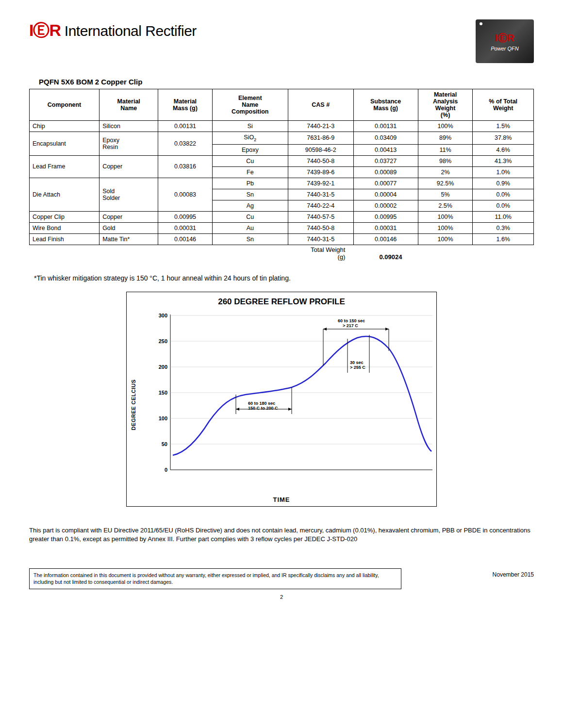IⒺR International Rectifier
IⒺR
Power QFN
PQFN 5X6 BOM 2 Copper Clip
| Component | Material Name | Material Mass (g) | Element Name Composition | CAS # | Substance Mass (g) | Material Analysis Weight (%) | % of Total Weight |
| --- | --- | --- | --- | --- | --- | --- | --- |
| Chip | Silicon | 0.00131 | Si | 7440-21-3 | 0.00131 | 100% | 1.5% |
| Encapsulant | Epoxy Resin | 0.03822 | SiO 2 | 7631-86-9 | 0.03409 | 89% | 37.8% |
| Epoxy | 90598-46-2 | 0.00413 | 11% | 4.6% |
| Lead Frame | Copper | 0.03816 | Cu | 7440-50-8 | 0.03727 | 98% | 41.3% |
| Fe | 7439-89-6 | 0.00089 | 2% | 1.0% |
| Die Attach | Sold Solder | 0.00083 | Pb | 7439-92-1 | 0.00077 | 92.5% | 0.9% |
| Sn | 7440-31-5 | 0.00004 | 5% | 0.0% |
| Ag | 7440-22-4 | 0.00002 | 2.5% | 0.0% |
| Copper Clip | Copper | 0.00995 | Cu | 7440-57-5 | 0.00995 | 100% | 11.0% |
| Wire Bond | Gold | 0.00031 | Au | 7440-50-8 | 0.00031 | 100% | 0.3% |
| Lead Finish | Matte Tin* | 0.00146 | Sn | 7440-31-5 | 0.00146 | 100% | 1.6% |
Total Weight
(g)
0.09024
*Tin whisker mitigation strategy is 150 °C, 1 hour anneal within 24 hours of tin plating.
260 DEGREE REFLOW PROFILE
DEGREE CELCIUS
300 250 200 150 100 50 0 60 to 180 sec 150 C to 200 C 60 to 150 sec > 217 C 30 sec > 255 C
TIME
This part is compliant with EU Directive 2011/65/EU (RoHS Directive) and does not contain lead, mercury, cadmium (0.01%), hexavalent chromium, PBB or PBDE in concentrations greater than 0.1%, except as permitted by Annex III. Further part complies with 3 reflow cycles per JEDEC J-STD-020
The information contained in this document is provided without any warranty, either expressed or implied, and IR specifically disclaims any and all liability, including but not limited to consequential or indirect damages.
November 2015
2